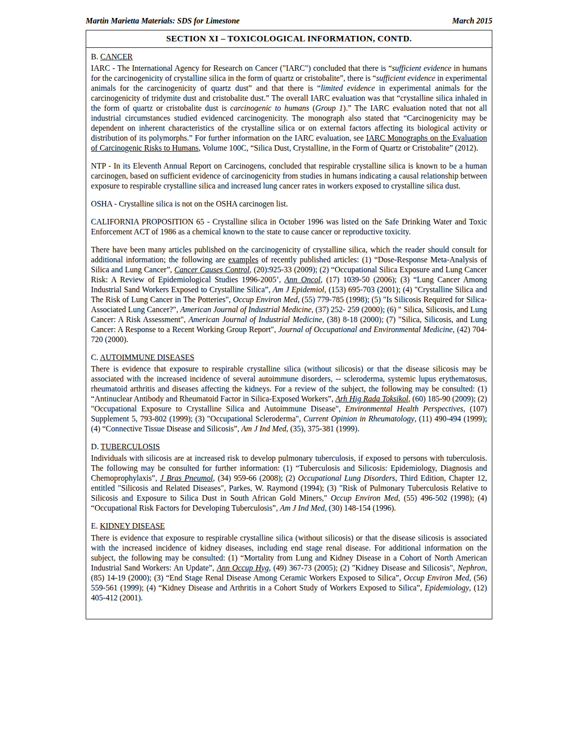Martin Marietta Materials: SDS for Limestone March 2015
SECTION XI – TOXICOLOGICAL INFORMATION, CONTD.
B. CANCER
IARC - The International Agency for Research on Cancer ("IARC") concluded that there is “sufficient evidence in humans for the carcinogenicity of crystalline silica in the form of quartz or cristobalite”, there is “sufficient evidence in experimental animals for the carcinogenicity of quartz dust” and that there is “limited evidence in experimental animals for the carcinogenicity of tridymite dust and cristobalite dust.” The overall IARC evaluation was that “crystalline silica inhaled in the form of quartz or cristobalite dust is carcinogenic to humans (Group 1).” The IARC evaluation noted that not all industrial circumstances studied evidenced carcinogenicity. The monograph also stated that “Carcinogenicity may be dependent on inherent characteristics of the crystalline silica or on external factors affecting its biological activity or distribution of its polymorphs.” For further information on the IARC evaluation, see IARC Monographs on the Evaluation of Carcinogenic Risks to Humans, Volume 100C, “Silica Dust, Crystalline, in the Form of Quartz or Cristobalite” (2012).
NTP - In its Eleventh Annual Report on Carcinogens, concluded that respirable crystalline silica is known to be a human carcinogen, based on sufficient evidence of carcinogenicity from studies in humans indicating a causal relationship between exposure to respirable crystalline silica and increased lung cancer rates in workers exposed to crystalline silica dust.
OSHA - Crystalline silica is not on the OSHA carcinogen list.
CALIFORNIA PROPOSITION 65 - Crystalline silica in October 1996 was listed on the Safe Drinking Water and Toxic Enforcement ACT of 1986 as a chemical known to the state to cause cancer or reproductive toxicity.
There have been many articles published on the carcinogenicity of crystalline silica, which the reader should consult for additional information; the following are examples of recently published articles: (1) “Dose-Response Meta-Analysis of Silica and Lung Cancer”, Cancer Causes Control, (20):925-33 (2009); (2) “Occupational Silica Exposure and Lung Cancer Risk: A Review of Epidemiological Studies 1996-2005’, Ann Oncol, (17) 1039-50 (2006); (3) “Lung Cancer Among Industrial Sand Workers Exposed to Crystalline Silica”, Am J Epidemiol, (153) 695-703 (2001); (4) "Crystalline Silica and The Risk of Lung Cancer in The Potteries", Occup Environ Med, (55) 779-785 (1998); (5) "Is Silicosis Required for Silica-Associated Lung Cancer?", American Journal of Industrial Medicine, (37) 252- 259 (2000); (6) " Silica, Silicosis, and Lung Cancer: A Risk Assessment", American Journal of Industrial Medicine, (38) 8-18 (2000); (7) "Silica, Silicosis, and Lung Cancer: A Response to a Recent Working Group Report", Journal of Occupational and Environmental Medicine, (42) 704-720 (2000).
C. AUTOIMMUNE DISEASES
There is evidence that exposure to respirable crystalline silica (without silicosis) or that the disease silicosis may be associated with the increased incidence of several autoimmune disorders, -- scleroderma, systemic lupus erythematosus, rheumatoid arthritis and diseases affecting the kidneys. For a review of the subject, the following may be consulted: (1) “Antinuclear Antibody and Rheumatoid Factor in Silica-Exposed Workers”, Arh Hig Rada Toksikol, (60) 185-90 (2009); (2) "Occupational Exposure to Crystalline Silica and Autoimmune Disease", Environmental Health Perspectives, (107) Supplement 5, 793-802 (1999); (3) "Occupational Scleroderma", Current Opinion in Rheumatology, (11) 490-494 (1999); (4) “Connective Tissue Disease and Silicosis”, Am J Ind Med, (35), 375-381 (1999).
D. TUBERCULOSIS
Individuals with silicosis are at increased risk to develop pulmonary tuberculosis, if exposed to persons with tuberculosis. The following may be consulted for further information: (1) “Tuberculosis and Silicosis: Epidemiology, Diagnosis and Chemoprophylaxis”, J Bras Pneumol, (34) 959-66 (2008); (2) Occupational Lung Disorders, Third Edition, Chapter 12, entitled "Silicosis and Related Diseases", Parkes, W. Raymond (1994); (3) "Risk of Pulmonary Tuberculosis Relative to Silicosis and Exposure to Silica Dust in South African Gold Miners," Occup Environ Med, (55) 496-502 (1998); (4) “Occupational Risk Factors for Developing Tuberculosis”, Am J Ind Med, (30) 148-154 (1996).
E. KIDNEY DISEASE
There is evidence that exposure to respirable crystalline silica (without silicosis) or that the disease silicosis is associated with the increased incidence of kidney diseases, including end stage renal disease. For additional information on the subject, the following may be consulted: (1) “Mortality from Lung and Kidney Disease in a Cohort of North American Industrial Sand Workers: An Update”, Ann Occup Hyg, (49) 367-73 (2005); (2) "Kidney Disease and Silicosis", Nephron, (85) 14-19 (2000); (3) “End Stage Renal Disease Among Ceramic Workers Exposed to Silica”, Occup Environ Med, (56) 559-561 (1999); (4) “Kidney Disease and Arthritis in a Cohort Study of Workers Exposed to Silica”, Epidemiology, (12) 405-412 (2001).